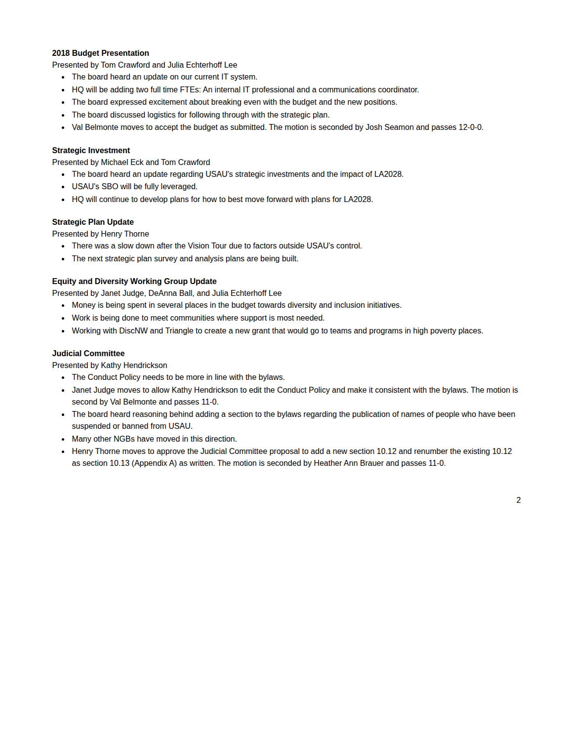2018 Budget Presentation
Presented by Tom Crawford and Julia Echterhoff Lee
The board heard an update on our current IT system.
HQ will be adding two full time FTEs: An internal IT professional and a communications coordinator.
The board expressed excitement about breaking even with the budget and the new positions.
The board discussed logistics for following through with the strategic plan.
Val Belmonte moves to accept the budget as submitted. The motion is seconded by Josh Seamon and passes 12-0-0.
Strategic Investment
Presented by Michael Eck and Tom Crawford
The board heard an update regarding USAU's strategic investments and the impact of LA2028.
USAU's SBO will be fully leveraged.
HQ will continue to develop plans for how to best move forward with plans for LA2028.
Strategic Plan Update
Presented by Henry Thorne
There was a slow down after the Vision Tour due to factors outside USAU's control.
The next strategic plan survey and analysis plans are being built.
Equity and Diversity Working Group Update
Presented by Janet Judge, DeAnna Ball, and Julia Echterhoff Lee
Money is being spent in several places in the budget towards diversity and inclusion initiatives.
Work is being done to meet communities where support is most needed.
Working with DiscNW and Triangle to create a new grant that would go to teams and programs in high poverty places.
Judicial Committee
Presented by Kathy Hendrickson
The Conduct Policy needs to be more in line with the bylaws.
Janet Judge moves to allow Kathy Hendrickson to edit the Conduct Policy and make it consistent with the bylaws. The motion is second by Val Belmonte and passes 11-0.
The board heard reasoning behind adding a section to the bylaws regarding the publication of names of people who have been suspended or banned from USAU.
Many other NGBs have moved in this direction.
Henry Thorne moves to approve the Judicial Committee proposal to add a new section 10.12 and renumber the existing 10.12 as section 10.13 (Appendix A) as written. The motion is seconded by Heather Ann Brauer and passes 11-0.
2